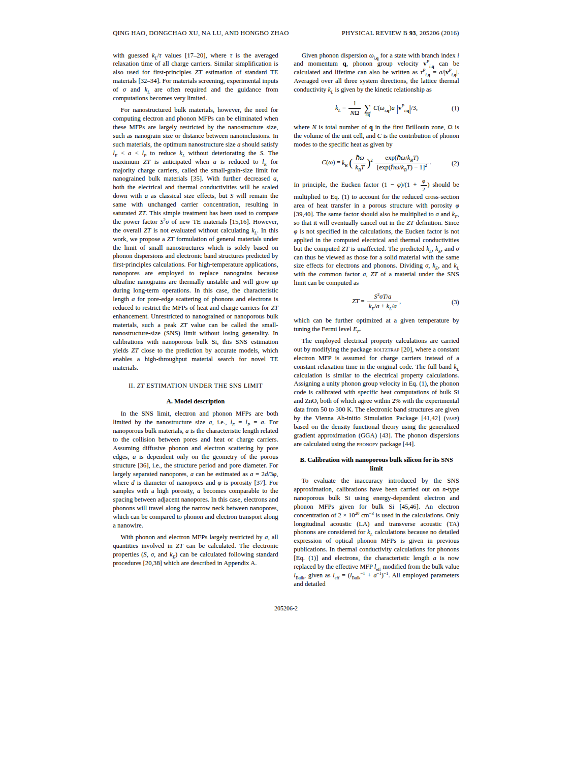Qing Hao, Dongchao Xu, Na Lu, and Hongbo Zhao
PHYSICAL REVIEW B 93, 205206 (2016)
with guessed kL/τ values [17–20], where τ is the averaged relaxation time of all charge carriers. Similar simplification is also used for first-principles ZT estimation of standard TE materials [32–34]. For materials screening, experimental inputs of σ and kL are often required and the guidance from computations becomes very limited.
For nanostructured bulk materials, however, the need for computing electron and phonon MFPs can be eliminated when these MFPs are largely restricted by the nanostructure size, such as nanograin size or distance between nanoinclusions. In such materials, the optimum nanostructure size a should satisfy lE < a < lP to reduce kL without deteriorating the S. The maximum ZT is anticipated when a is reduced to lE for majority charge carriers, called the small-grain-size limit for nanograined bulk materials [35]. With further decreased a, both the electrical and thermal conductivities will be scaled down with a as classical size effects, but S will remain the same with unchanged carrier concentration, resulting in saturated ZT. This simple treatment has been used to compare the power factor S2σ of new TE materials [15,16]. However, the overall ZT is not evaluated without calculating kL. In this work, we propose a ZT formulation of general materials under the limit of small nanostructures which is solely based on phonon dispersions and electronic band structures predicted by first-principles calculations. For high-temperature applications, nanopores are employed to replace nanograins because ultrafine nanograins are thermally unstable and will grow up during long-term operations. In this case, the characteristic length a for pore-edge scattering of phonons and electrons is reduced to restrict the MFPs of heat and charge carriers for ZT enhancement. Unrestricted to nanograined or nanoporous bulk materials, such a peak ZT value can be called the small-nanostructure-size (SNS) limit without losing generality. In calibrations with nanoporous bulk Si, this SNS estimation yields ZT close to the prediction by accurate models, which enables a high-throughput material search for novel TE materials.
II. ZT ESTIMATION UNDER THE SNS LIMIT
A. Model description
In the SNS limit, electron and phonon MFPs are both limited by the nanostructure size a, i.e., lE = lP = a. For nanoporous bulk materials, a is the characteristic length related to the collision between pores and heat or charge carriers. Assuming diffusive phonon and electron scattering by pore edges, a is dependent only on the geometry of the porous structure [36], i.e., the structure period and pore diameter. For largely separated nanopores, a can be estimated as a = 2d/3φ, where d is diameter of nanopores and φ is porosity [37]. For samples with a high porosity, a becomes comparable to the spacing between adjacent nanopores. In this case, electrons and phonons will travel along the narrow neck between nanopores, which can be compared to phonon and electron transport along a nanowire.
With phonon and electron MFPs largely restricted by a, all quantities involved in ZT can be calculated. The electronic properties (S, σ, and kE) can be calculated following standard procedures [20,38] which are described in Appendix A.
Given phonon dispersion ωi,q for a state with branch index i and momentum q, phonon group velocity vPi,q can be calculated and lifetime can also be written as τPi,q = a/|vPi,q|. Averaged over all three system directions, the lattice thermal conductivity kL is given by the kinetic relationship as
kL = 1 NΩ ∑i,q C(ωi,q)a |vPi,q|/3,
(1)
where N is total number of q in the first Brillouin zone, Ω is the volume of the unit cell, and C is the contribution of phonon modes to the specific heat as given by
C(ω) = kB (ℏω kBT)2 exp(ℏω/kBT)[exp(ℏω/kBT) − 1]2.
(2)
In principle, the Eucken factor (1 − φ)/(1 + φ 2) should be multiplied to Eq. (1) to account for the reduced cross-section area of heat transfer in a porous structure with porosity φ [39,40]. The same factor should also be multiplied to σ and kE, so that it will eventually cancel out in the ZT definition. Since φ is not specified in the calculations, the Eucken factor is not applied in the computed electrical and thermal conductivities but the computed ZT is unaffected. The predicted kL, kE, and σ can thus be viewed as those for a solid material with the same size effects for electrons and phonons. Dividing σ, kE, and kL with the common factor a, ZT of a material under the SNS limit can be computed as
ZT = S2σT/a kE/a + kL/a,
(3)
which can be further optimized at a given temperature by tuning the Fermi level EF.
The employed electrical property calculations are carried out by modifying the package boltztrap [20], where a constant electron MFP is assumed for charge carriers instead of a constant relaxation time in the original code. The full-band kL calculation is similar to the electrical property calculations. Assigning a unity phonon group velocity in Eq. (1), the phonon code is calibrated with specific heat computations of bulk Si and ZnO, both of which agree within 2% with the experimental data from 50 to 300 K. The electronic band structures are given by the Vienna Ab-initio Simulation Package [41,42] (vasp) based on the density functional theory using the generalized gradient approximation (GGA) [43]. The phonon dispersions are calculated using the phonopy package [44].
B. Calibration with nanoporous bulk silicon for its SNS limit
To evaluate the inaccuracy introduced by the SNS approximation, calibrations have been carried out on n-type nanoporous bulk Si using energy-dependent electron and phonon MFPs given for bulk Si [45,46]. An electron concentration of 2 × 1020 cm−3 is used in the calculations. Only longitudinal acoustic (LA) and transverse acoustic (TA) phonons are considered for kL calculations because no detailed expression of optical phonon MFPs is given in previous publications. In thermal conductivity calculations for phonons [Eq. (1)] and electrons, the characteristic length a is now replaced by the effective MFP leff modified from the bulk value lBulk, given as leff = (lBulk−1 + a−1)−1. All employed parameters and detailed
205206-2